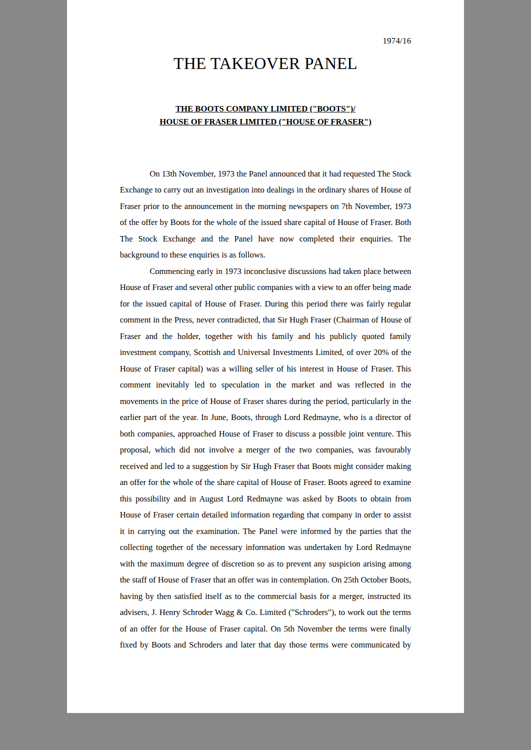1974/16
THE TAKEOVER PANEL
THE BOOTS COMPANY LIMITED ("BOOTS")/
HOUSE OF FRASER LIMITED ("HOUSE OF FRASER")
On 13th November, 1973 the Panel announced that it had requested The Stock Exchange to carry out an investigation into dealings in the ordinary shares of House of Fraser prior to the announcement in the morning newspapers on 7th November, 1973 of the offer by Boots for the whole of the issued share capital of House of Fraser. Both The Stock Exchange and the Panel have now completed their enquiries. The background to these enquiries is as follows.
Commencing early in 1973 inconclusive discussions had taken place between House of Fraser and several other public companies with a view to an offer being made for the issued capital of House of Fraser. During this period there was fairly regular comment in the Press, never contradicted, that Sir Hugh Fraser (Chairman of House of Fraser and the holder, together with his family and his publicly quoted family investment company, Scottish and Universal Investments Limited, of over 20% of the House of Fraser capital) was a willing seller of his interest in House of Fraser. This comment inevitably led to speculation in the market and was reflected in the movements in the price of House of Fraser shares during the period, particularly in the earlier part of the year. In June, Boots, through Lord Redmayne, who is a director of both companies, approached House of Fraser to discuss a possible joint venture. This proposal, which did not involve a merger of the two companies, was favourably received and led to a suggestion by Sir Hugh Fraser that Boots might consider making an offer for the whole of the share capital of House of Fraser. Boots agreed to examine this possibility and in August Lord Redmayne was asked by Boots to obtain from House of Fraser certain detailed information regarding that company in order to assist it in carrying out the examination. The Panel were informed by the parties that the collecting together of the necessary information was undertaken by Lord Redmayne with the maximum degree of discretion so as to prevent any suspicion arising among the staff of House of Fraser that an offer was in contemplation. On 25th October Boots, having by then satisfied itself as to the commercial basis for a merger, instructed its advisers, J. Henry Schroder Wagg & Co. Limited ("Schroders"), to work out the terms of an offer for the House of Fraser capital. On 5th November the terms were finally fixed by Boots and Schroders and later that day those terms were communicated by